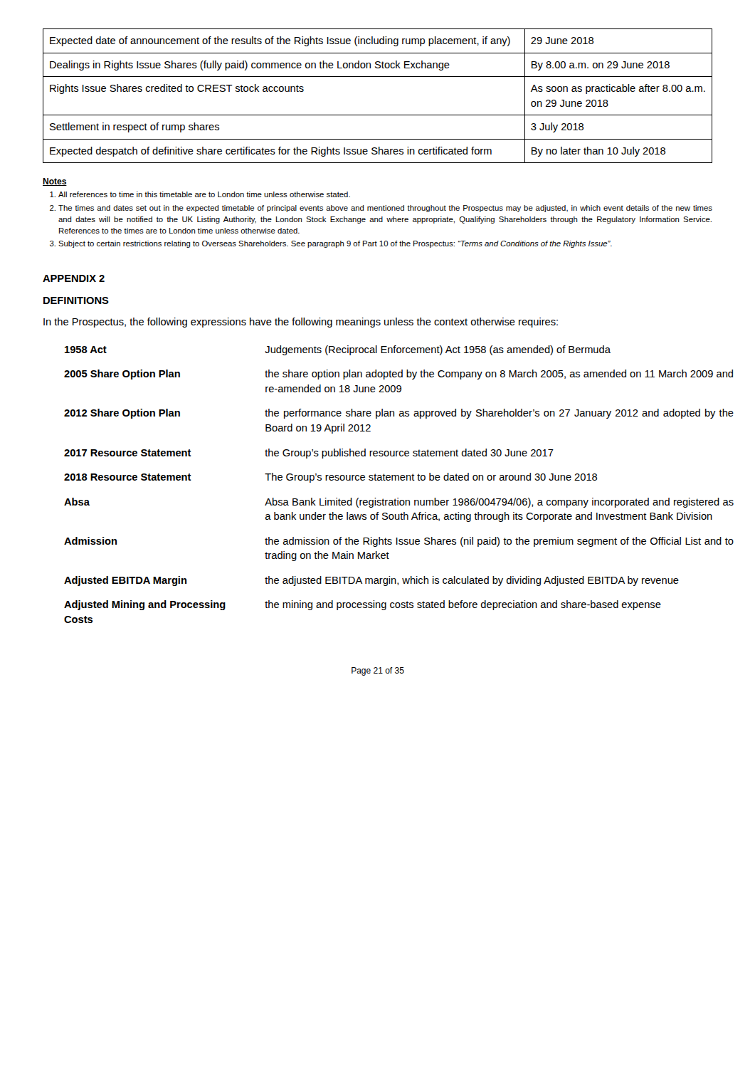| Expected date of announcement of the results of the Rights Issue (including rump placement, if any) | 29 June 2018 |
| Dealings in Rights Issue Shares (fully paid) commence on the London Stock Exchange | By 8.00 a.m. on 29 June 2018 |
| Rights Issue Shares credited to CREST stock accounts | As soon as practicable after 8.00 a.m. on 29 June 2018 |
| Settlement in respect of rump shares | 3 July 2018 |
| Expected despatch of definitive share certificates for the Rights Issue Shares in certificated form | By no later than 10 July 2018 |
Notes
All references to time in this timetable are to London time unless otherwise stated.
The times and dates set out in the expected timetable of principal events above and mentioned throughout the Prospectus may be adjusted, in which event details of the new times and dates will be notified to the UK Listing Authority, the London Stock Exchange and where appropriate, Qualifying Shareholders through the Regulatory Information Service. References to the times are to London time unless otherwise dated.
Subject to certain restrictions relating to Overseas Shareholders. See paragraph 9 of Part 10 of the Prospectus: “Terms and Conditions of the Rights Issue”.
APPENDIX 2
DEFINITIONS
In the Prospectus, the following expressions have the following meanings unless the context otherwise requires:
| 1958 Act | Judgements (Reciprocal Enforcement) Act 1958 (as amended) of Bermuda |
| 2005 Share Option Plan | the share option plan adopted by the Company on 8 March 2005, as amended on 11 March 2009 and re-amended on 18 June 2009 |
| 2012 Share Option Plan | the performance share plan as approved by Shareholder’s on 27 January 2012 and adopted by the Board on 19 April 2012 |
| 2017 Resource Statement | the Group’s published resource statement dated 30 June 2017 |
| 2018 Resource Statement | The Group’s resource statement to be dated on or around 30 June 2018 |
| Absa | Absa Bank Limited (registration number 1986/004794/06), a company incorporated and registered as a bank under the laws of South Africa, acting through its Corporate and Investment Bank Division |
| Admission | the admission of the Rights Issue Shares (nil paid) to the premium segment of the Official List and to trading on the Main Market |
| Adjusted EBITDA Margin | the adjusted EBITDA margin, which is calculated by dividing Adjusted EBITDA by revenue |
| Adjusted Mining and Processing Costs | the mining and processing costs stated before depreciation and share-based expense |
Page 21 of 35